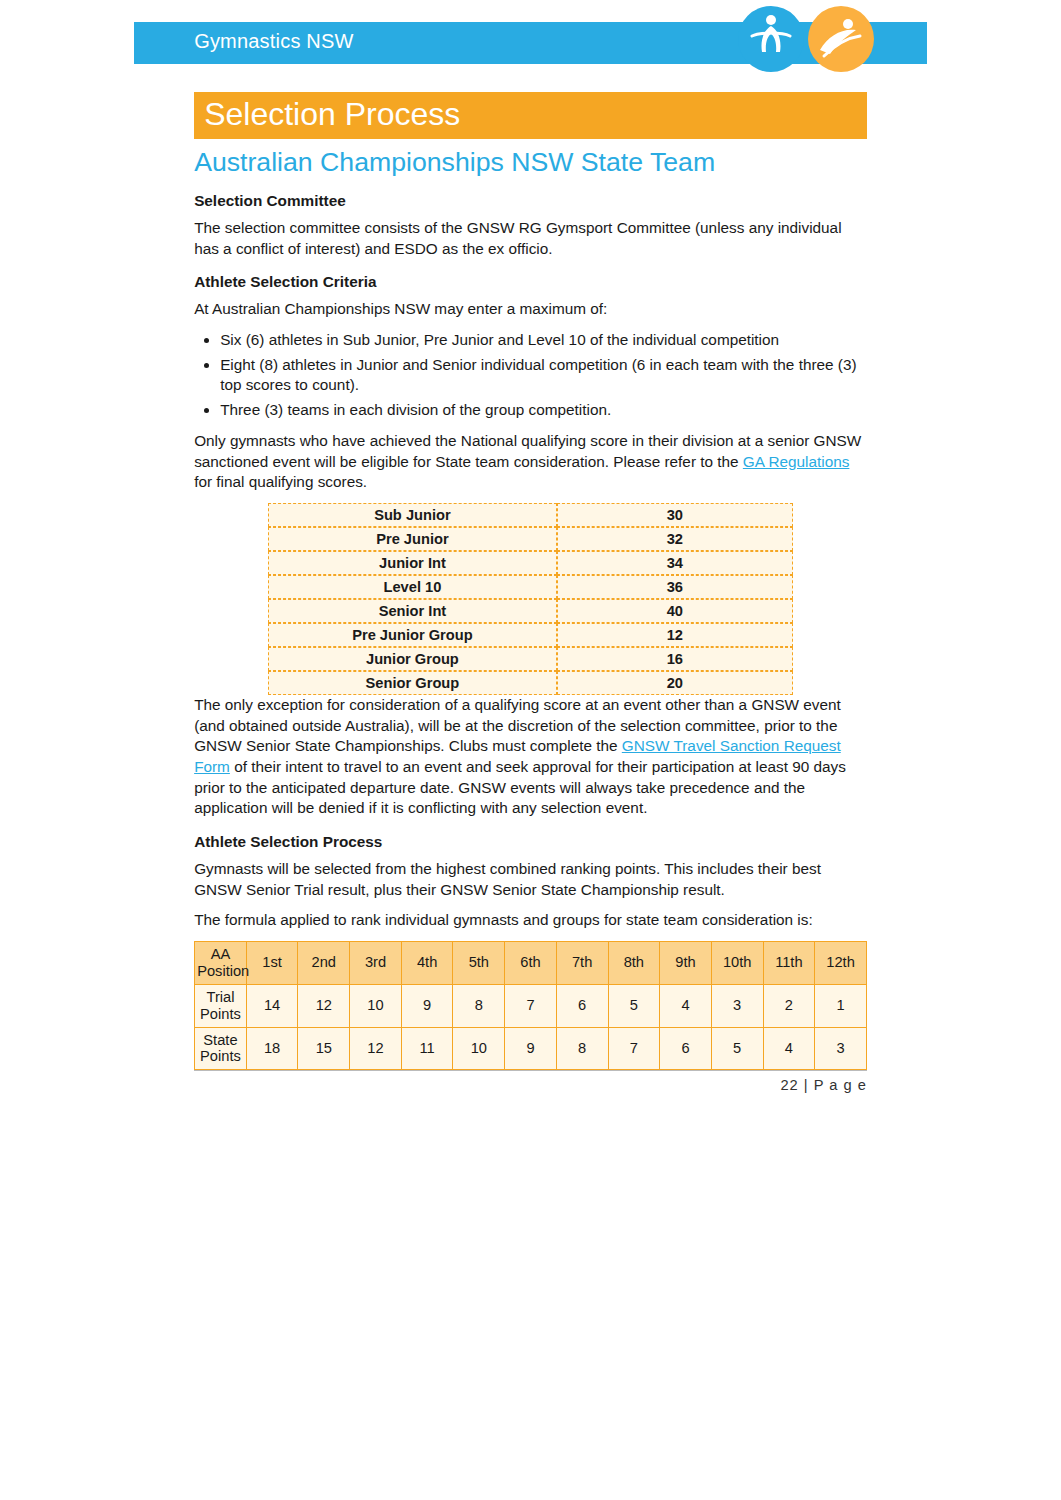Gymnastics NSW
Selection Process
Australian Championships NSW State Team
Selection Committee
The selection committee consists of the GNSW RG Gymsport Committee (unless any individual has a conflict of interest) and ESDO as the ex officio.
Athlete Selection Criteria
At Australian Championships NSW may enter a maximum of:
Six (6) athletes in Sub Junior, Pre Junior and Level 10 of the individual competition
Eight (8) athletes in Junior and Senior individual competition (6 in each team with the three (3) top scores to count).
Three (3) teams in each division of the group competition.
Only gymnasts who have achieved the National qualifying score in their division at a senior GNSW sanctioned event will be eligible for State team consideration. Please refer to the GA Regulations for final qualifying scores.
| Sub Junior | 30 |
| Pre Junior | 32 |
| Junior Int | 34 |
| Level 10 | 36 |
| Senior Int | 40 |
| Pre Junior Group | 12 |
| Junior Group | 16 |
| Senior Group | 20 |
The only exception for consideration of a qualifying score at an event other than a GNSW event (and obtained outside Australia), will be at the discretion of the selection committee, prior to the GNSW Senior State Championships. Clubs must complete the GNSW Travel Sanction Request Form of their intent to travel to an event and seek approval for their participation at least 90 days prior to the anticipated departure date. GNSW events will always take precedence and the application will be denied if it is conflicting with any selection event.
Athlete Selection Process
Gymnasts will be selected from the highest combined ranking points. This includes their best GNSW Senior Trial result, plus their GNSW Senior State Championship result.
The formula applied to rank individual gymnasts and groups for state team consideration is:
| AA Position | 1st | 2nd | 3rd | 4th | 5th | 6th | 7th | 8th | 9th | 10th | 11th | 12th |
| --- | --- | --- | --- | --- | --- | --- | --- | --- | --- | --- | --- | --- |
| Trial Points | 14 | 12 | 10 | 9 | 8 | 7 | 6 | 5 | 4 | 3 | 2 | 1 |
| State Points | 18 | 15 | 12 | 11 | 10 | 9 | 8 | 7 | 6 | 5 | 4 | 3 |
22 | P a g e